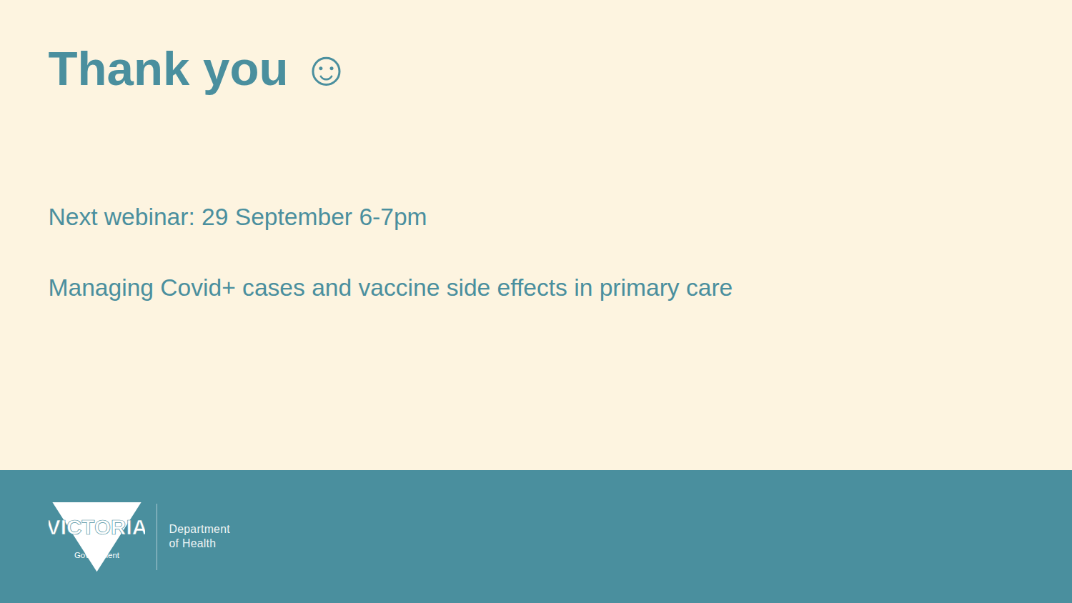Thank you ☺
Next webinar: 29 September 6-7pm
Managing Covid+ cases and vaccine side effects in primary care
VICTORIA State Government
Department of Health